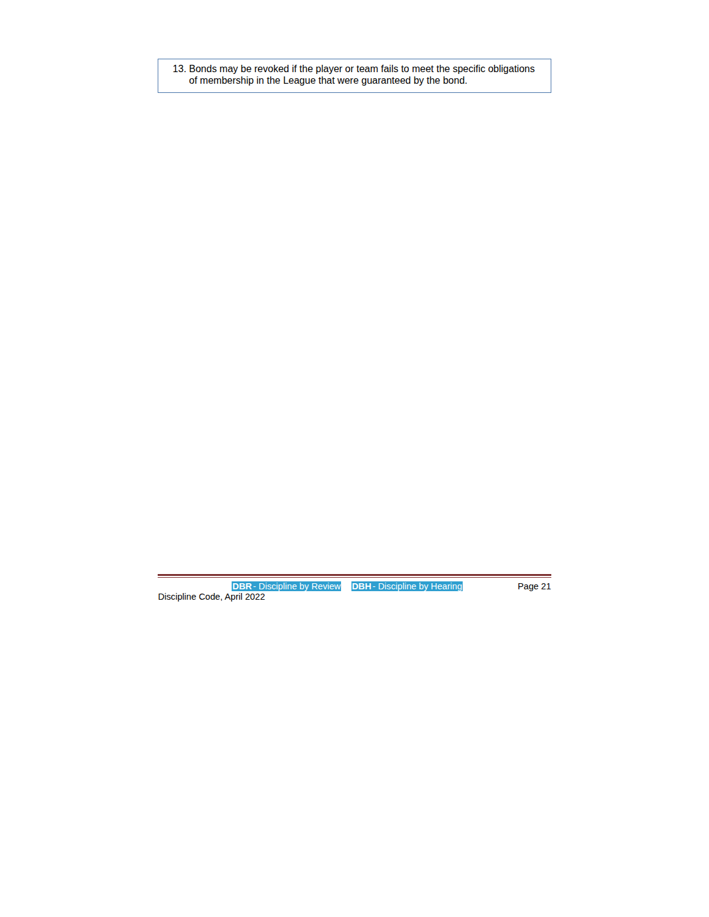Bonds may be revoked if the player or team fails to meet the specific obligations of membership in the League that were guaranteed by the bond.
| | DBR - Discipline by Review DBH - Discipline by Hearing | Page 21 |
Discipline Code, April 2022